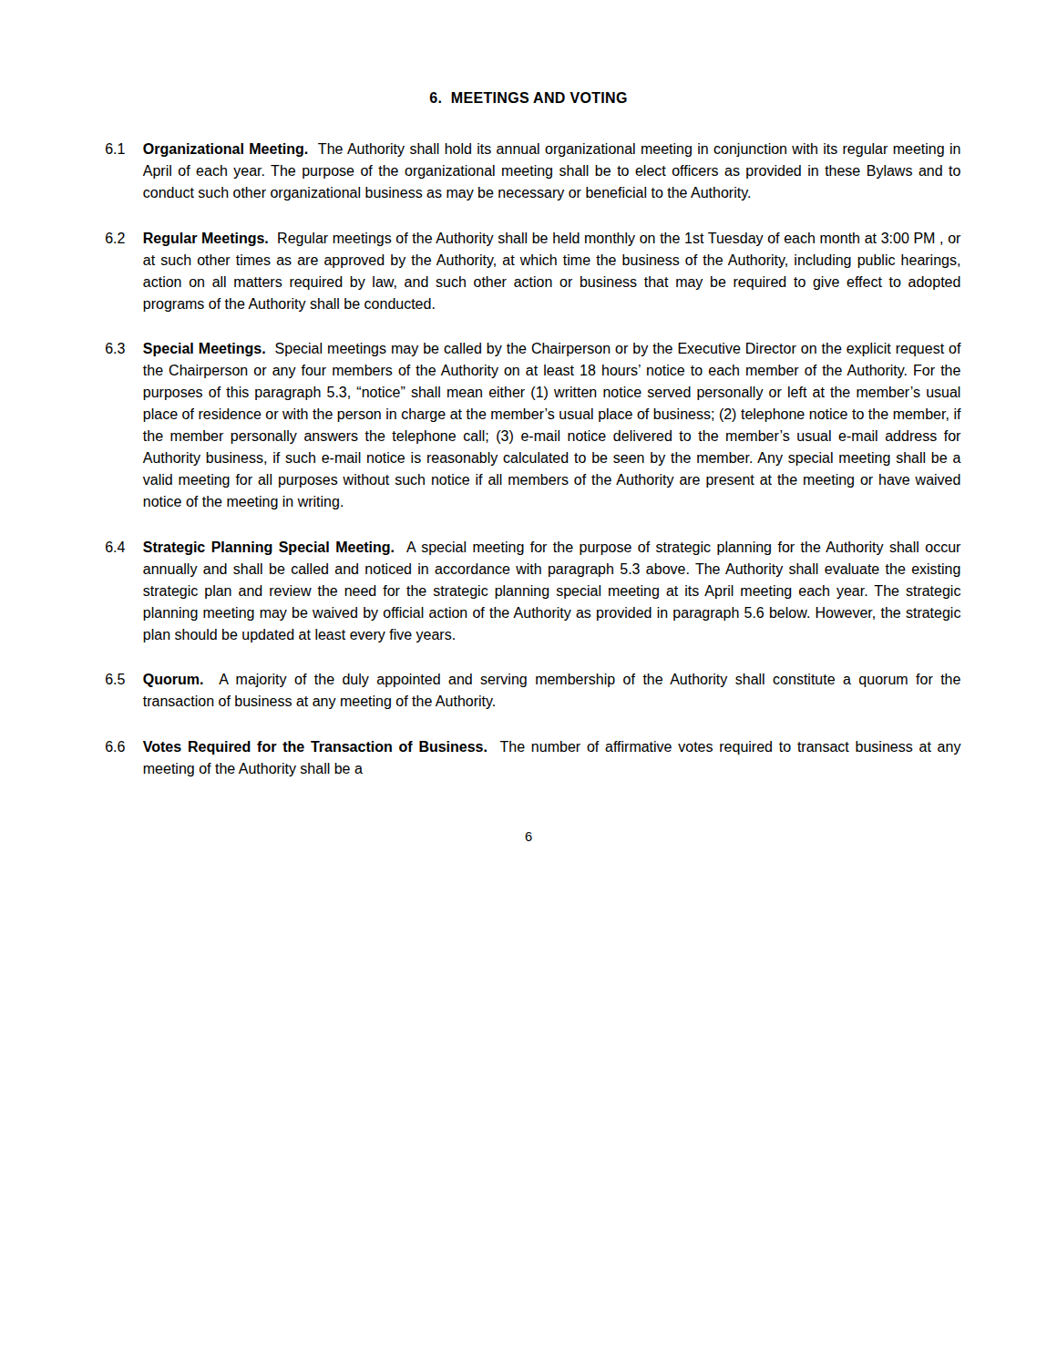6. MEETINGS AND VOTING
6.1
Organizational Meeting. The Authority shall hold its annual organizational meeting in conjunction with its regular meeting in April of each year. The purpose of the organizational meeting shall be to elect officers as provided in these Bylaws and to conduct such other organizational business as may be necessary or beneficial to the Authority.
6.2
Regular Meetings. Regular meetings of the Authority shall be held monthly on the 1st Tuesday of each month at 3:00 PM , or at such other times as are approved by the Authority, at which time the business of the Authority, including public hearings, action on all matters required by law, and such other action or business that may be required to give effect to adopted programs of the Authority shall be conducted.
6.3
Special Meetings. Special meetings may be called by the Chairperson or by the Executive Director on the explicit request of the Chairperson or any four members of the Authority on at least 18 hours’ notice to each member of the Authority. For the purposes of this paragraph 5.3, “notice” shall mean either (1) written notice served personally or left at the member’s usual place of residence or with the person in charge at the member’s usual place of business; (2) telephone notice to the member, if the member personally answers the telephone call; (3) e-mail notice delivered to the member’s usual e-mail address for Authority business, if such e-mail notice is reasonably calculated to be seen by the member. Any special meeting shall be a valid meeting for all purposes without such notice if all members of the Authority are present at the meeting or have waived notice of the meeting in writing.
6.4
Strategic Planning Special Meeting. A special meeting for the purpose of strategic planning for the Authority shall occur annually and shall be called and noticed in accordance with paragraph 5.3 above. The Authority shall evaluate the existing strategic plan and review the need for the strategic planning special meeting at its April meeting each year. The strategic planning meeting may be waived by official action of the Authority as provided in paragraph 5.6 below. However, the strategic plan should be updated at least every five years.
6.5
Quorum. A majority of the duly appointed and serving membership of the Authority shall constitute a quorum for the transaction of business at any meeting of the Authority.
6.6
Votes Required for the Transaction of Business. The number of affirmative votes required to transact business at any meeting of the Authority shall be a
6